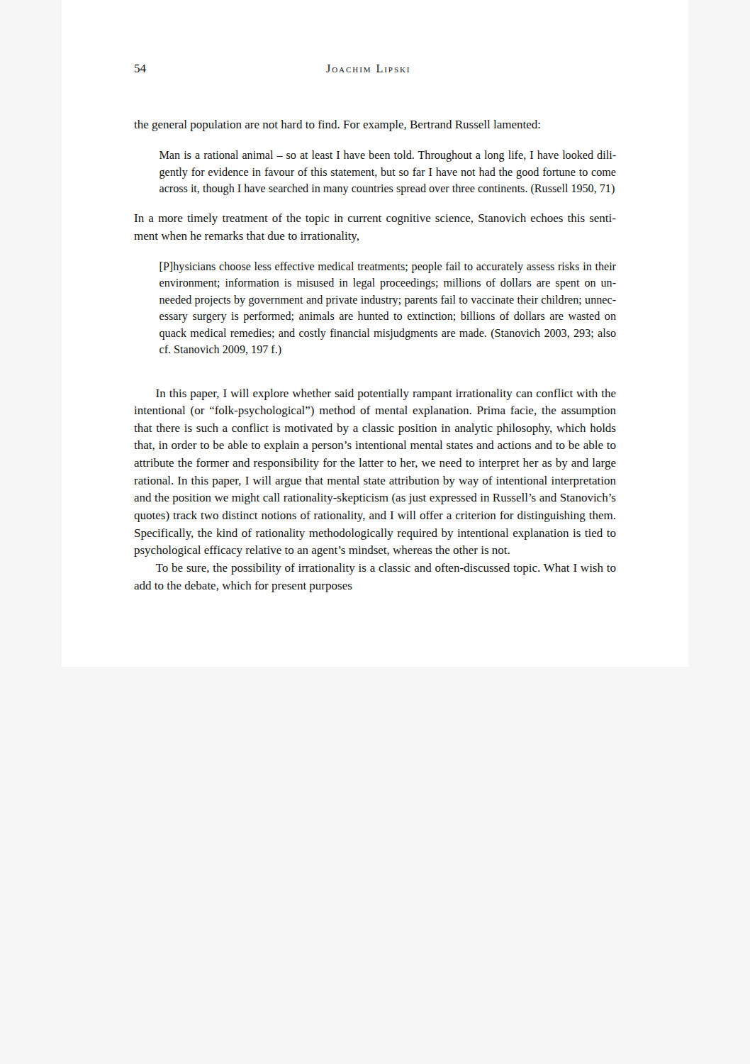54 Joachim Lipski
the general population are not hard to find. For example, Bertrand Russell lamented:
Man is a rational animal – so at least I have been told. Throughout a long life, I have looked diligently for evidence in favour of this statement, but so far I have not had the good fortune to come across it, though I have searched in many countries spread over three continents. (Russell 1950, 71)
In a more timely treatment of the topic in current cognitive science, Stanovich echoes this sentiment when he remarks that due to irrationality,
[P]hysicians choose less effective medical treatments; people fail to accurately assess risks in their environment; information is misused in legal proceedings; millions of dollars are spent on unneeded projects by government and private industry; parents fail to vaccinate their children; unnecessary surgery is performed; animals are hunted to extinction; billions of dollars are wasted on quack medical remedies; and costly financial misjudgments are made. (Stanovich 2003, 293; also cf. Stanovich 2009, 197 f.)
In this paper, I will explore whether said potentially rampant irrationality can conflict with the intentional (or “folk-psychological”) method of mental explanation. Prima facie, the assumption that there is such a conflict is motivated by a classic position in analytic philosophy, which holds that, in order to be able to explain a person’s intentional mental states and actions and to be able to attribute the former and responsibility for the latter to her, we need to interpret her as by and large rational. In this paper, I will argue that mental state attribution by way of intentional interpretation and the position we might call rationality-skepticism (as just expressed in Russell’s and Stanovich’s quotes) track two distinct notions of rationality, and I will offer a criterion for distinguishing them. Specifically, the kind of rationality methodologically required by intentional explanation is tied to psychological efficacy relative to an agent’s mindset, whereas the other is not.
To be sure, the possibility of irrationality is a classic and often-discussed topic. What I wish to add to the debate, which for present purposes